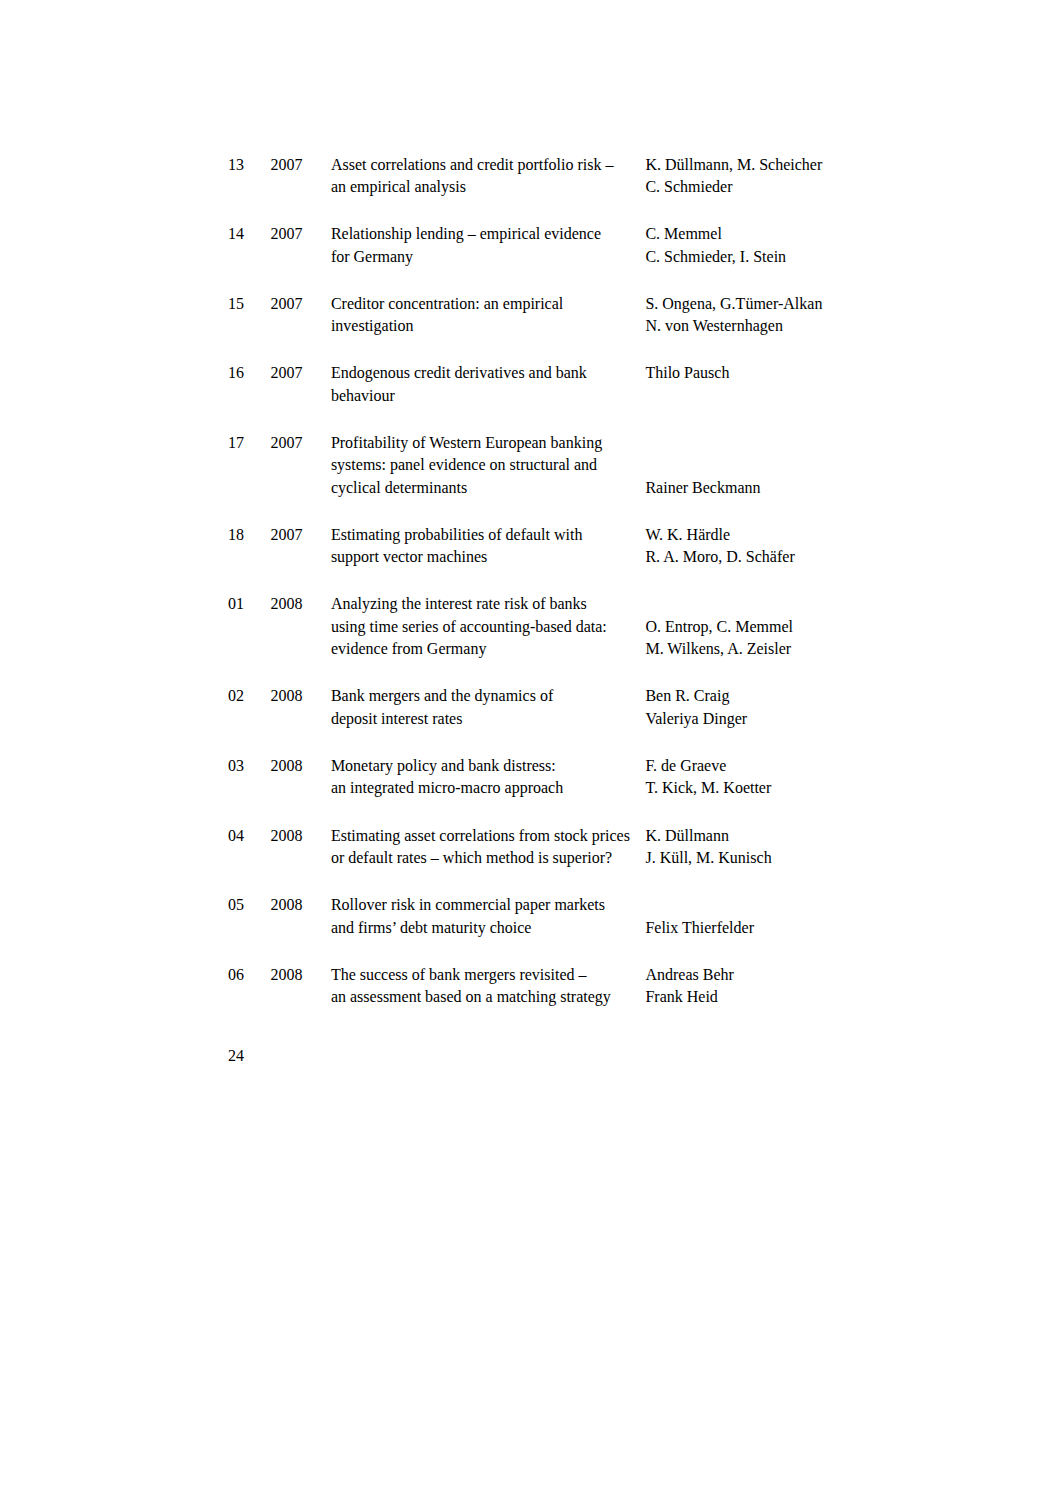| 13 | 2007 | Asset correlations and credit portfolio risk – an empirical analysis | K. Düllmann, M. Scheicher C. Schmieder |
| 14 | 2007 | Relationship lending – empirical evidence for Germany | C. Memmel C. Schmieder, I. Stein |
| 15 | 2007 | Creditor concentration: an empirical investigation | S. Ongena, G.Tümer-Alkan N. von Westernhagen |
| 16 | 2007 | Endogenous credit derivatives and bank behaviour | Thilo Pausch |
| 17 | 2007 | Profitability of Western European banking systems: panel evidence on structural and cyclical determinants | Rainer Beckmann |
| 18 | 2007 | Estimating probabilities of default with support vector machines | W. K. Härdle R. A. Moro, D. Schäfer |
| 01 | 2008 | Analyzing the interest rate risk of banks using time series of accounting-based data: evidence from Germany | O. Entrop, C. Memmel M. Wilkens, A. Zeisler |
| 02 | 2008 | Bank mergers and the dynamics of deposit interest rates | Ben R. Craig Valeriya Dinger |
| 03 | 2008 | Monetary policy and bank distress: an integrated micro-macro approach | F. de Graeve T. Kick, M. Koetter |
| 04 | 2008 | Estimating asset correlations from stock prices or default rates – which method is superior? | K. Düllmann J. Küll, M. Kunisch |
| 05 | 2008 | Rollover risk in commercial paper markets and firms’ debt maturity choice | Felix Thierfelder |
| 06 | 2008 | The success of bank mergers revisited – an assessment based on a matching strategy | Andreas Behr Frank Heid |
24